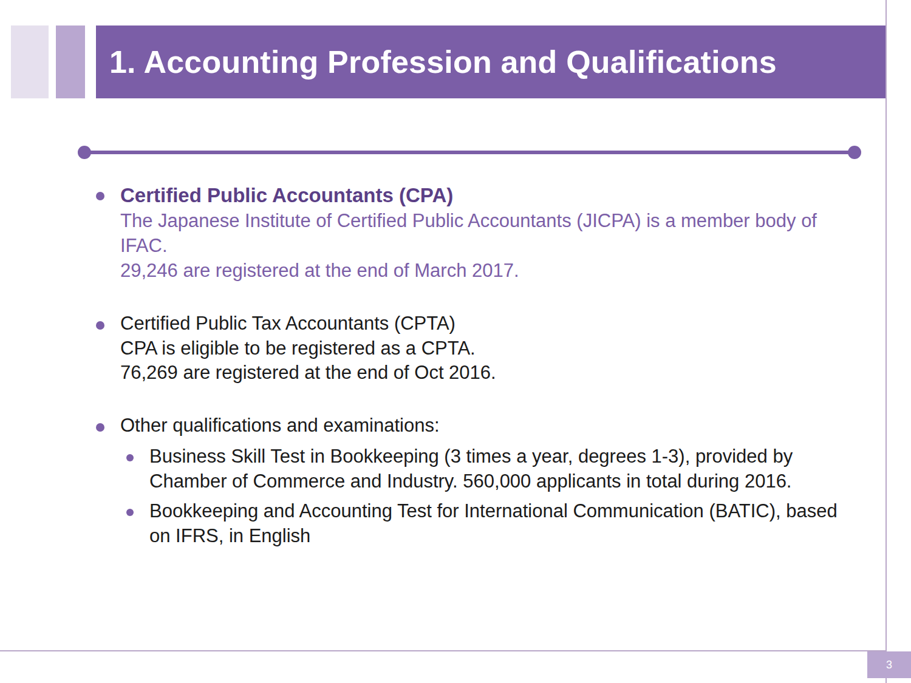1. Accounting Profession and Qualifications
Certified Public Accountants (CPA)
The Japanese Institute of Certified Public Accountants (JICPA) is a member body of IFAC.
29,246 are registered at the end of March 2017.
Certified Public Tax Accountants (CPTA)
CPA is eligible to be registered as a CPTA.
76,269 are registered at the end of Oct 2016.
Other qualifications and examinations:
Business Skill Test in Bookkeeping (3 times a year, degrees 1-3), provided by Chamber of Commerce and Industry. 560,000 applicants in total during 2016.
Bookkeeping and Accounting Test for International Communication (BATIC), based on IFRS, in English
3